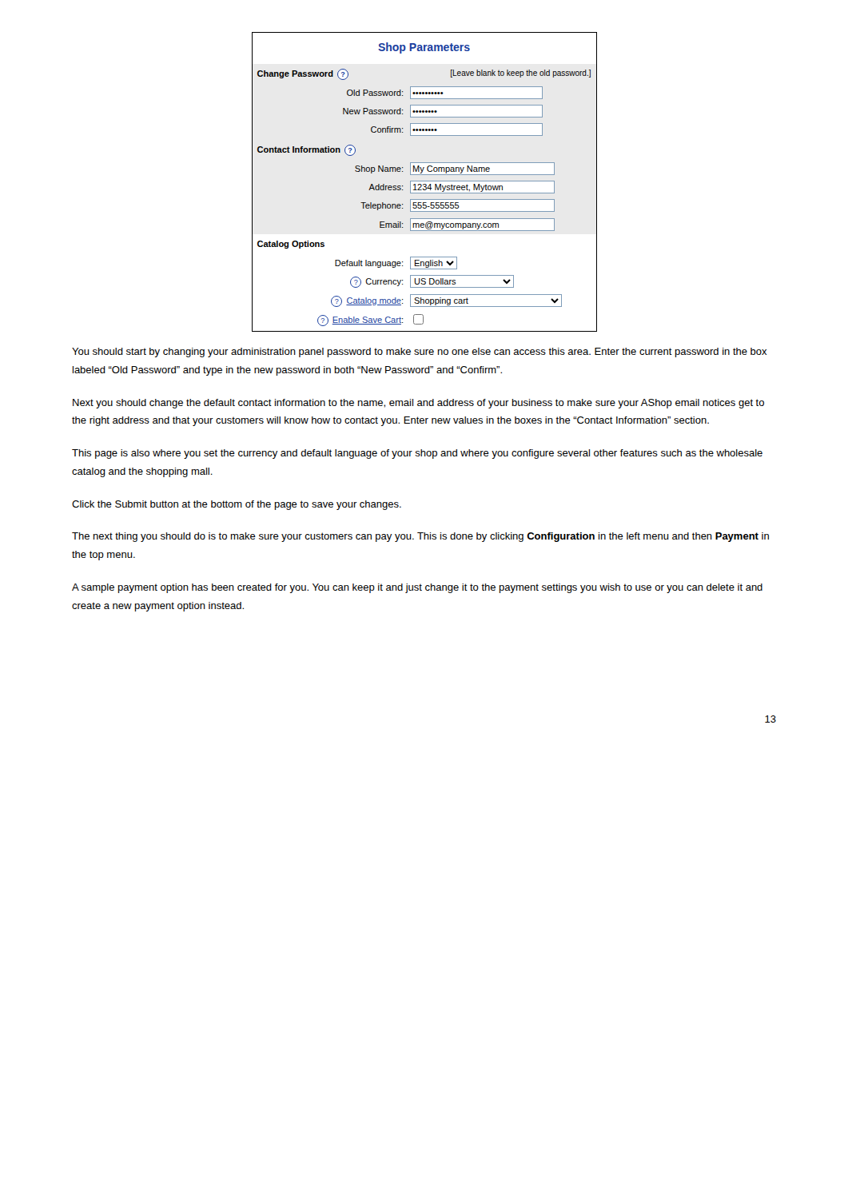Shop Parameters
Change Password ?
[Leave blank to keep the old password.]
| Old Password: | |
| New Password: | |
| Confirm: | |
Contact Information ?
| Shop Name: | |
| Address: | |
| Telephone: | |
| Email: | |
Catalog Options
| Default language: | English |
| ? Currency: | US Dollars |
| ? Catalog mode : | Shopping cart |
| ? Enable Save Cart : | |
You should start by changing your administration panel password to make sure no one else can access this area. Enter the current password in the box labeled “Old Password” and type in the new password in both “New Password” and “Confirm”.
Next you should change the default contact information to the name, email and address of your business to make sure your AShop email notices get to the right address and that your customers will know how to contact you. Enter new values in the boxes in the “Contact Information” section.
This page is also where you set the currency and default language of your shop and where you configure several other features such as the wholesale catalog and the shopping mall.
Click the Submit button at the bottom of the page to save your changes.
The next thing you should do is to make sure your customers can pay you. This is done by clicking Configuration in the left menu and then Payment in the top menu.
A sample payment option has been created for you. You can keep it and just change it to the payment settings you wish to use or you can delete it and create a new payment option instead.
13